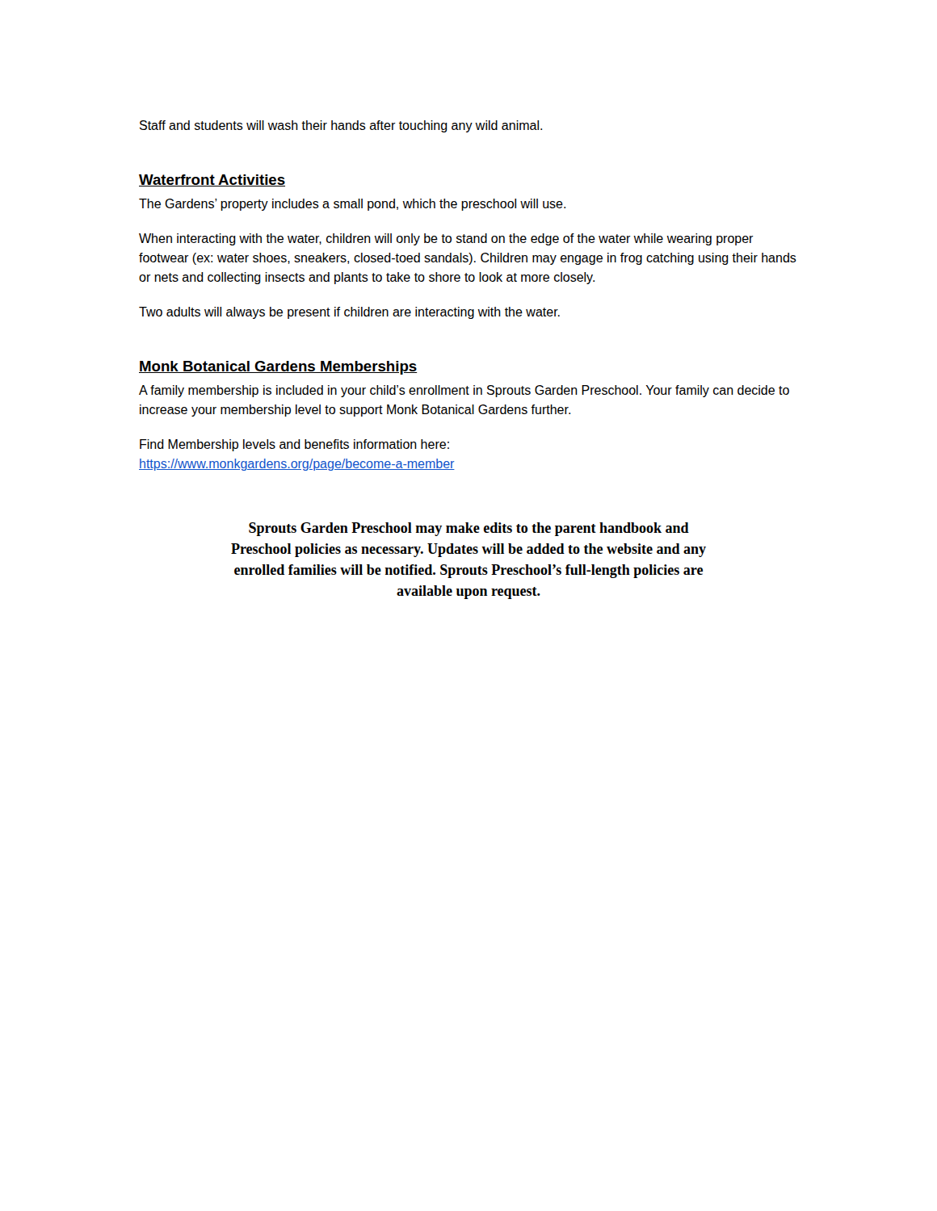Staff and students will wash their hands after touching any wild animal.
Waterfront Activities
The Gardens’ property includes a small pond, which the preschool will use.
When interacting with the water, children will only be to stand on the edge of the water while wearing proper footwear (ex: water shoes, sneakers, closed-toed sandals). Children may engage in frog catching using their hands or nets and collecting insects and plants to take to shore to look at more closely.
Two adults will always be present if children are interacting with the water.
Monk Botanical Gardens Memberships
A family membership is included in your child’s enrollment in Sprouts Garden Preschool. Your family can decide to increase your membership level to support Monk Botanical Gardens further.
Find Membership levels and benefits information here:
https://www.monkgardens.org/page/become-a-member
Sprouts Garden Preschool may make edits to the parent handbook and Preschool policies as necessary. Updates will be added to the website and any enrolled families will be notified. Sprouts Preschool’s full-length policies are available upon request.